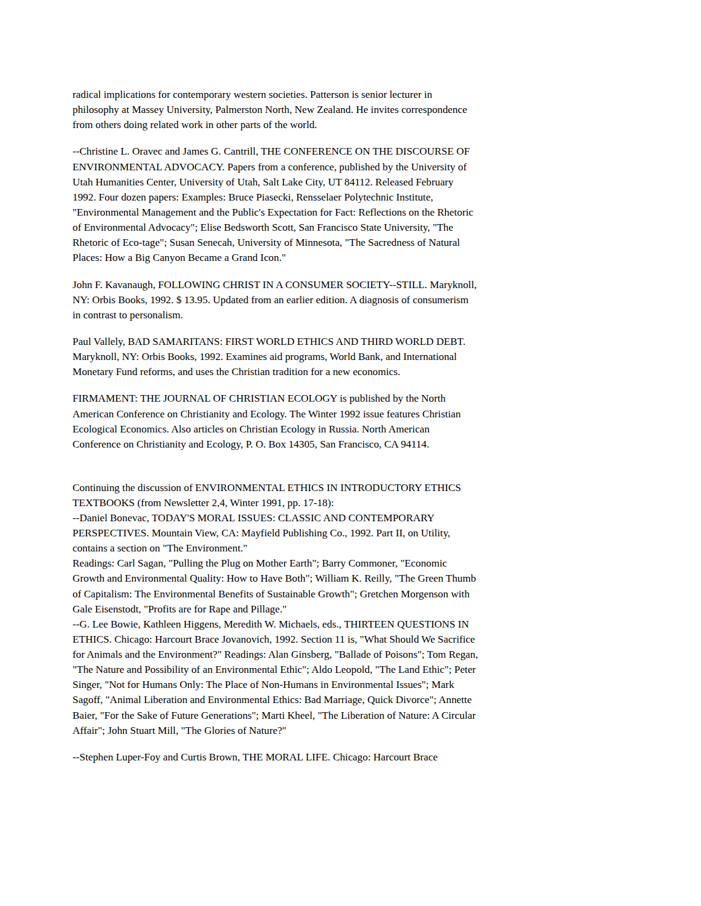radical implications for contemporary western societies. Patterson is senior lecturer in philosophy at Massey University, Palmerston North, New Zealand. He invites correspondence from others doing related work in other parts of the world.
--Christine L. Oravec and James G. Cantrill, THE CONFERENCE ON THE DISCOURSE OF ENVIRONMENTAL ADVOCACY. Papers from a conference, published by the University of Utah Humanities Center, University of Utah, Salt Lake City, UT 84112. Released February 1992. Four dozen papers: Examples: Bruce Piasecki, Rensselaer Polytechnic Institute, "Environmental Management and the Public's Expectation for Fact: Reflections on the Rhetoric of Environmental Advocacy"; Elise Bedsworth Scott, San Francisco State University, "The Rhetoric of Eco-tage"; Susan Senecah, University of Minnesota, "The Sacredness of Natural Places: How a Big Canyon Became a Grand Icon."
John F. Kavanaugh, FOLLOWING CHRIST IN A CONSUMER SOCIETY--STILL. Maryknoll, NY: Orbis Books, 1992. $ 13.95. Updated from an earlier edition. A diagnosis of consumerism in contrast to personalism.
Paul Vallely, BAD SAMARITANS: FIRST WORLD ETHICS AND THIRD WORLD DEBT. Maryknoll, NY: Orbis Books, 1992. Examines aid programs, World Bank, and International Monetary Fund reforms, and uses the Christian tradition for a new economics.
FIRMAMENT: THE JOURNAL OF CHRISTIAN ECOLOGY is published by the North American Conference on Christianity and Ecology. The Winter 1992 issue features Christian Ecological Economics. Also articles on Christian Ecology in Russia. North American Conference on Christianity and Ecology, P. O. Box 14305, San Francisco, CA 94114.
Continuing the discussion of ENVIRONMENTAL ETHICS IN INTRODUCTORY ETHICS TEXTBOOKS (from Newsletter 2,4, Winter 1991, pp. 17-18):
--Daniel Bonevac, TODAY'S MORAL ISSUES: CLASSIC AND CONTEMPORARY PERSPECTIVES. Mountain View, CA: Mayfield Publishing Co., 1992. Part II, on Utility, contains a section on "The Environment."
Readings: Carl Sagan, "Pulling the Plug on Mother Earth"; Barry Commoner, "Economic Growth and Environmental Quality: How to Have Both"; William K. Reilly, "The Green Thumb of Capitalism: The Environmental Benefits of Sustainable Growth"; Gretchen Morgenson with Gale Eisenstodt, "Profits are for Rape and Pillage."
--G. Lee Bowie, Kathleen Higgens, Meredith W. Michaels, eds., THIRTEEN QUESTIONS IN ETHICS. Chicago: Harcourt Brace Jovanovich, 1992. Section 11 is, "What Should We Sacrifice for Animals and the Environment?" Readings: Alan Ginsberg, "Ballade of Poisons"; Tom Regan, "The Nature and Possibility of an Environmental Ethic"; Aldo Leopold, "The Land Ethic"; Peter Singer, "Not for Humans Only: The Place of Non-Humans in Environmental Issues"; Mark Sagoff, "Animal Liberation and Environmental Ethics: Bad Marriage, Quick Divorce"; Annette Baier, "For the Sake of Future Generations"; Marti Kheel, "The Liberation of Nature: A Circular Affair"; John Stuart Mill, "The Glories of Nature?"
--Stephen Luper-Foy and Curtis Brown, THE MORAL LIFE. Chicago: Harcourt Brace